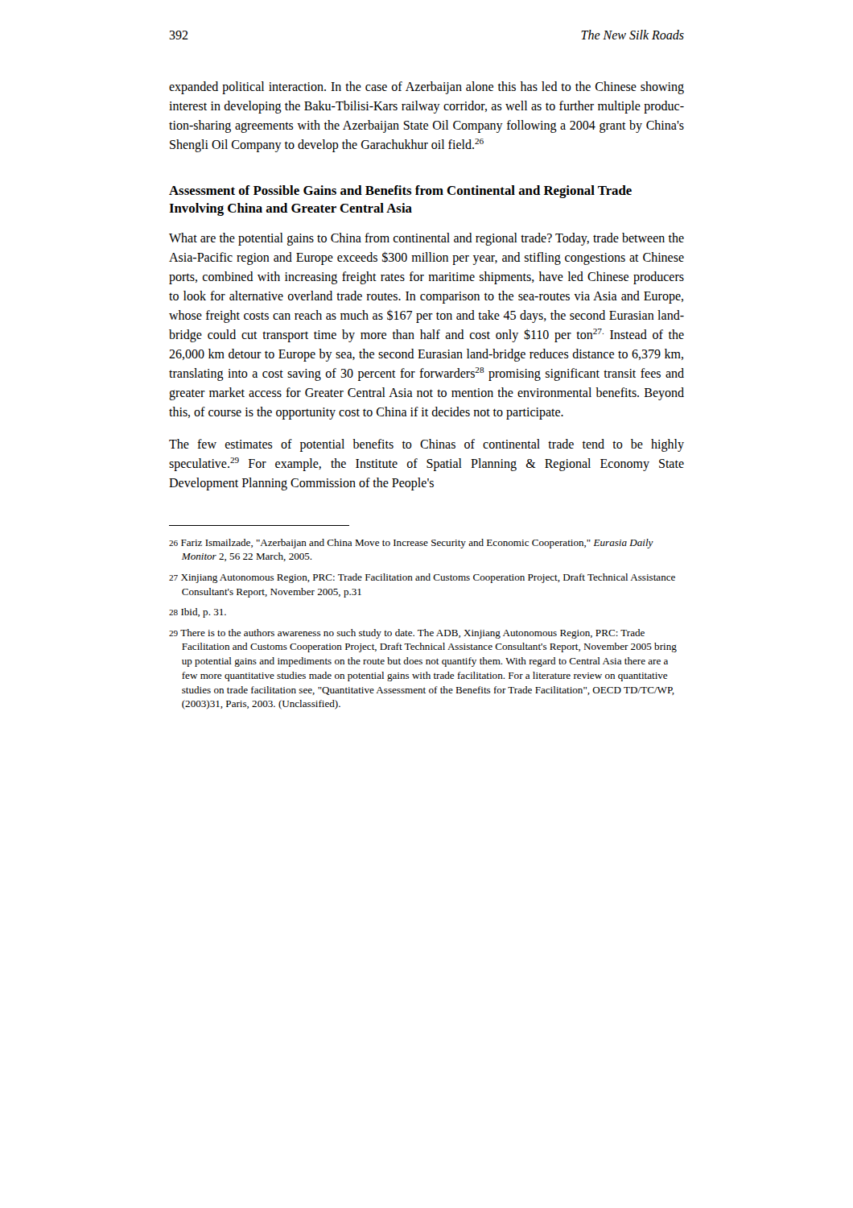392 The New Silk Roads
expanded political interaction. In the case of Azerbaijan alone this has led to the Chinese showing interest in developing the Baku-Tbilisi-Kars railway corridor, as well as to further multiple production-sharing agreements with the Azerbaijan State Oil Company following a 2004 grant by China's Shengli Oil Company to develop the Garachukhur oil field.26
Assessment of Possible Gains and Benefits from Continental and Regional Trade Involving China and Greater Central Asia
What are the potential gains to China from continental and regional trade? Today, trade between the Asia-Pacific region and Europe exceeds $300 million per year, and stifling congestions at Chinese ports, combined with increasing freight rates for maritime shipments, have led Chinese producers to look for alternative overland trade routes. In comparison to the sea-routes via Asia and Europe, whose freight costs can reach as much as $167 per ton and take 45 days, the second Eurasian land-bridge could cut transport time by more than half and cost only $110 per ton27. Instead of the 26,000 km detour to Europe by sea, the second Eurasian land-bridge reduces distance to 6,379 km, translating into a cost saving of 30 percent for forwarders28 promising significant transit fees and greater market access for Greater Central Asia not to mention the environmental benefits. Beyond this, of course is the opportunity cost to China if it decides not to participate.
The few estimates of potential benefits to Chinas of continental trade tend to be highly speculative.29 For example, the Institute of Spatial Planning & Regional Economy State Development Planning Commission of the People's
26 Fariz Ismailzade, "Azerbaijan and China Move to Increase Security and Economic Cooperation," Eurasia Daily Monitor 2, 56 22 March, 2005.
27 Xinjiang Autonomous Region, PRC: Trade Facilitation and Customs Cooperation Project, Draft Technical Assistance Consultant's Report, November 2005, p.31
28 Ibid, p. 31.
29 There is to the authors awareness no such study to date. The ADB, Xinjiang Autonomous Region, PRC: Trade Facilitation and Customs Cooperation Project, Draft Technical Assistance Consultant's Report, November 2005 bring up potential gains and impediments on the route but does not quantify them. With regard to Central Asia there are a few more quantitative studies made on potential gains with trade facilitation. For a literature review on quantitative studies on trade facilitation see, "Quantitative Assessment of the Benefits for Trade Facilitation", OECD TD/TC/WP, (2003)31, Paris, 2003. (Unclassified).